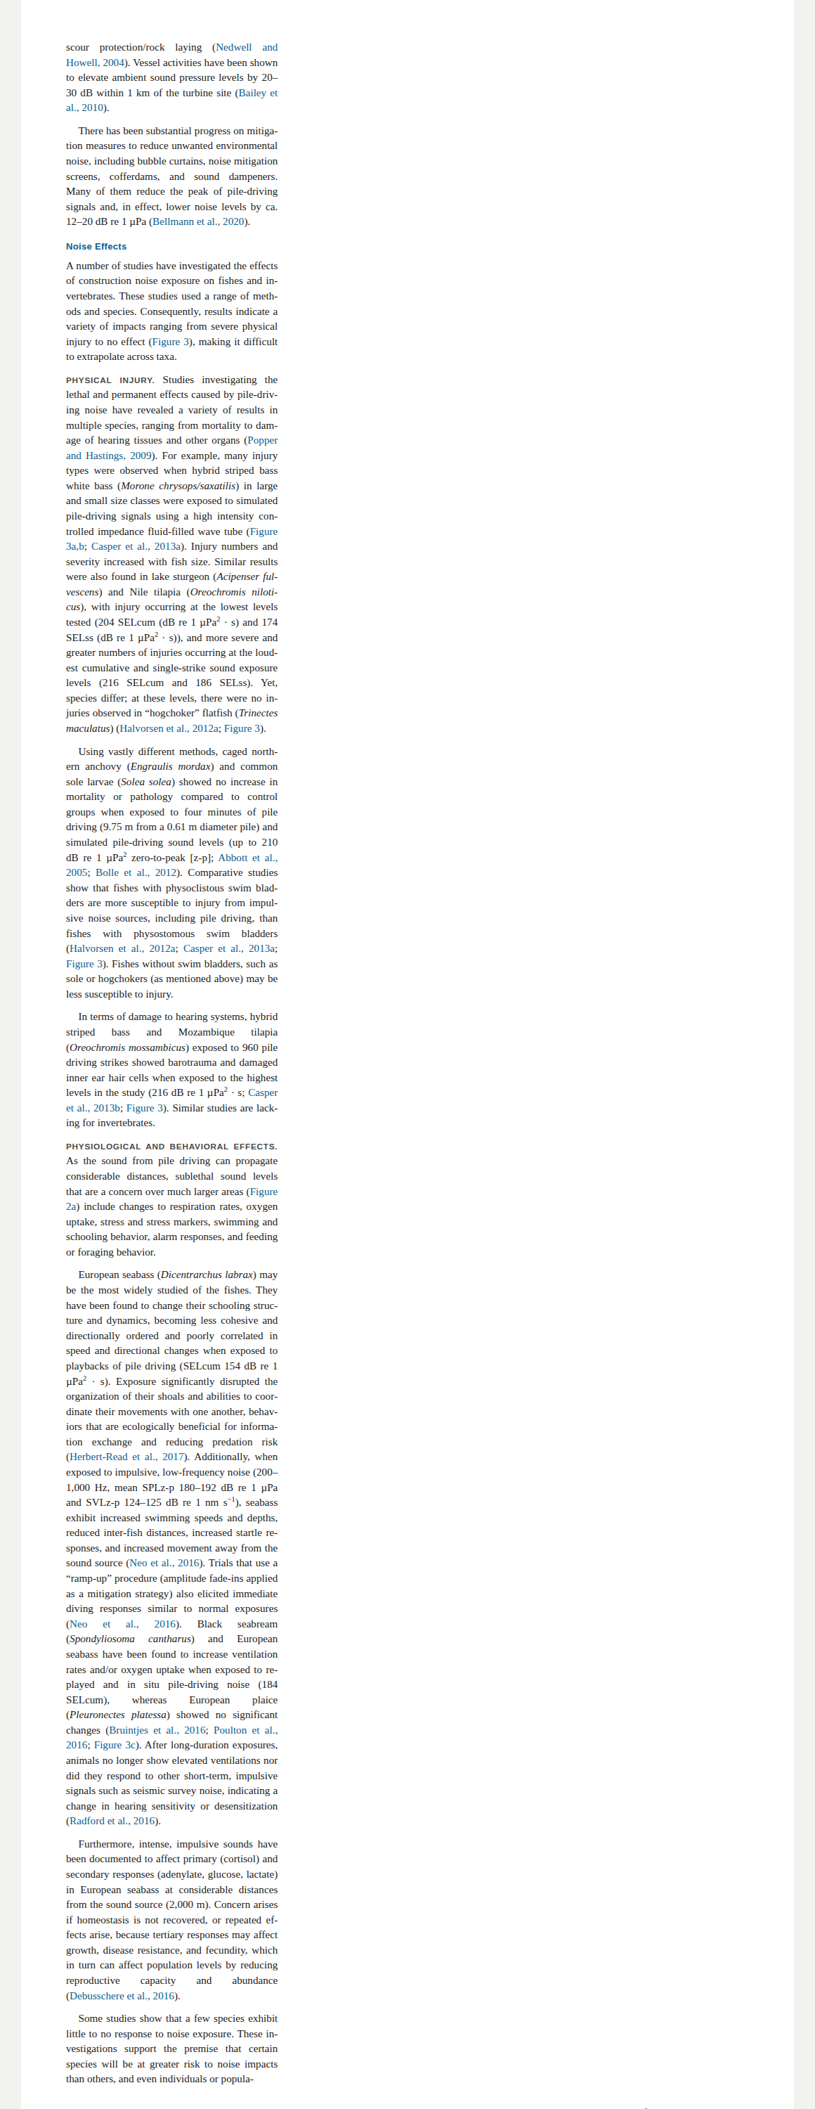scour protection/rock laying (Nedwell and Howell, 2004). Vessel activities have been shown to elevate ambient sound pressure levels by 20–30 dB within 1 km of the turbine site (Bailey et al., 2010).
There has been substantial progress on mitigation measures to reduce unwanted environmental noise, including bubble curtains, noise mitigation screens, cofferdams, and sound dampeners. Many of them reduce the peak of pile-driving signals and, in effect, lower noise levels by ca. 12–20 dB re 1 µPa (Bellmann et al., 2020).
Noise Effects
A number of studies have investigated the effects of construction noise exposure on fishes and invertebrates. These studies used a range of methods and species. Consequently, results indicate a variety of impacts ranging from severe physical injury to no effect (Figure 3), making it difficult to extrapolate across taxa.
Physical Injury. Studies investigating the lethal and permanent effects caused by pile-driving noise have revealed a variety of results in multiple species, ranging from mortality to damage of hearing tissues and other organs (Popper and Hastings, 2009). For example, many injury types were observed when hybrid striped bass white bass (Morone chrysops/saxatilis) in large and small size classes were exposed to simulated pile-driving signals using a high intensity controlled impedance fluid-filled wave tube (Figure 3a,b; Casper et al., 2013a). Injury numbers and severity increased with fish size. Similar results were also found in lake sturgeon (Acipenser fulvescens) and Nile tilapia (Oreochromis niloticus), with injury occurring at the lowest levels tested (204 SELcum (dB re 1 µPa2 · s) and 174 SELss (dB re 1 µPa2 · s)), and more severe and greater numbers of injuries occurring at the loudest cumulative and single-strike sound exposure levels (216 SELcum and 186 SELss). Yet, species differ; at these levels, there were no injuries observed in “hogchoker” flatfish (Trinectes maculatus) (Halvorsen et al., 2012a; Figure 3).
Using vastly different methods, caged northern anchovy (Engraulis mordax) and common sole larvae (Solea solea) showed no increase in mortality or pathology compared to control groups when exposed to four minutes of pile driving (9.75 m from a 0.61 m diameter pile) and simulated pile-driving sound levels (up to 210 dB re 1 µPa2 zero-to-peak [z-p]; Abbott et al., 2005; Bolle et al., 2012). Comparative studies show that fishes with physoclistous swim bladders are more susceptible to injury from impulsive noise sources, including pile driving, than fishes with physostomous swim bladders (Halvorsen et al., 2012a; Casper et al., 2013a; Figure 3). Fishes without swim bladders, such as sole or hogchokers (as mentioned above) may be less susceptible to injury.
In terms of damage to hearing systems, hybrid striped bass and Mozambique tilapia (Oreochromis mossambicus) exposed to 960 pile driving strikes showed barotrauma and damaged inner ear hair cells when exposed to the highest levels in the study (216 dB re 1 µPa2 · s; Casper et al., 2013b; Figure 3). Similar studies are lacking for invertebrates.
Physiological and Behavioral Effects. As the sound from pile driving can propagate considerable distances, sublethal sound levels that are a concern over much larger areas (Figure 2a) include changes to respiration rates, oxygen uptake, stress and stress markers, swimming and schooling behavior, alarm responses, and feeding or foraging behavior.
European seabass (Dicentrarchus labrax) may be the most widely studied of the fishes. They have been found to change their schooling structure and dynamics, becoming less cohesive and directionally ordered and poorly correlated in speed and directional changes when exposed to playbacks of pile driving (SELcum 154 dB re 1 µPa2 · s). Exposure significantly disrupted the organization of their shoals and abilities to coordinate their movements with one another, behaviors that are ecologically beneficial for information exchange and reducing predation risk (Herbert-Read et al., 2017). Additionally, when exposed to impulsive, low-frequency noise (200–1,000 Hz, mean SPLz-p 180–192 dB re 1 µPa and SVLz-p 124–125 dB re 1 nm s−1), seabass exhibit increased swimming speeds and depths, reduced inter-fish distances, increased startle responses, and increased movement away from the sound source (Neo et al., 2016). Trials that use a “ramp-up” procedure (amplitude fade-ins applied as a mitigation strategy) also elicited immediate diving responses similar to normal exposures (Neo et al., 2016). Black seabream (Spondyliosoma cantharus) and European seabass have been found to increase ventilation rates and/or oxygen uptake when exposed to replayed and in situ pile-driving noise (184 SELcum), whereas European plaice (Pleuronectes platessa) showed no significant changes (Bruintjes et al., 2016; Poulton et al., 2016; Figure 3c). After long-duration exposures, animals no longer show elevated ventilations nor did they respond to other short-term, impulsive signals such as seismic survey noise, indicating a change in hearing sensitivity or desensitization (Radford et al., 2016).
Furthermore, intense, impulsive sounds have been documented to affect primary (cortisol) and secondary responses (adenylate, glucose, lactate) in European seabass at considerable distances from the sound source (2,000 m). Concern arises if homeostasis is not recovered, or repeated effects arise, because tertiary responses may affect growth, disease resistance, and fecundity, which in turn can affect population levels by reducing reproductive capacity and abundance (Debusschere et al., 2016).
Some studies show that a few species exhibit little to no response to noise exposure. These investigations support the premise that certain species will be at greater risk to noise impacts than others, and even individuals or popula-
Oceanography | December 2020 89